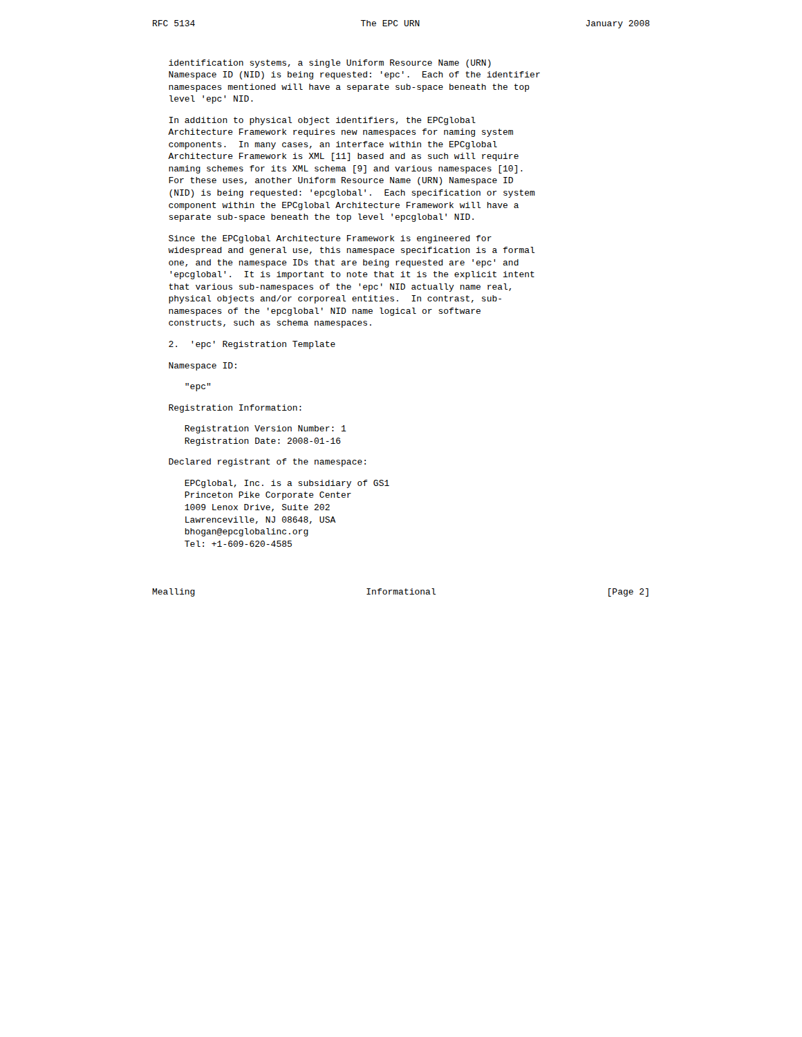RFC 5134 The EPC URN January 2008
identification systems, a single Uniform Resource Name (URN) Namespace ID (NID) is being requested: 'epc'. Each of the identifier namespaces mentioned will have a separate sub-space beneath the top level 'epc' NID.
In addition to physical object identifiers, the EPCglobal Architecture Framework requires new namespaces for naming system components. In many cases, an interface within the EPCglobal Architecture Framework is XML [11] based and as such will require naming schemes for its XML schema [9] and various namespaces [10]. For these uses, another Uniform Resource Name (URN) Namespace ID (NID) is being requested: 'epcglobal'. Each specification or system component within the EPCglobal Architecture Framework will have a separate sub-space beneath the top level 'epcglobal' NID.
Since the EPCglobal Architecture Framework is engineered for widespread and general use, this namespace specification is a formal one, and the namespace IDs that are being requested are 'epc' and 'epcglobal'. It is important to note that it is the explicit intent that various sub-namespaces of the 'epc' NID actually name real, physical objects and/or corporeal entities. In contrast, sub- namespaces of the 'epcglobal' NID name logical or software constructs, such as schema namespaces.
2. 'epc' Registration Template
Namespace ID:
"epc"
Registration Information:
Registration Version Number: 1 Registration Date: 2008-01-16
Declared registrant of the namespace:
EPCglobal, Inc. is a subsidiary of GS1 Princeton Pike Corporate Center 1009 Lenox Drive, Suite 202 Lawrenceville, NJ 08648, USA bhogan@epcglobalinc.org Tel: +1-609-620-4585
Mealling Informational [Page 2]